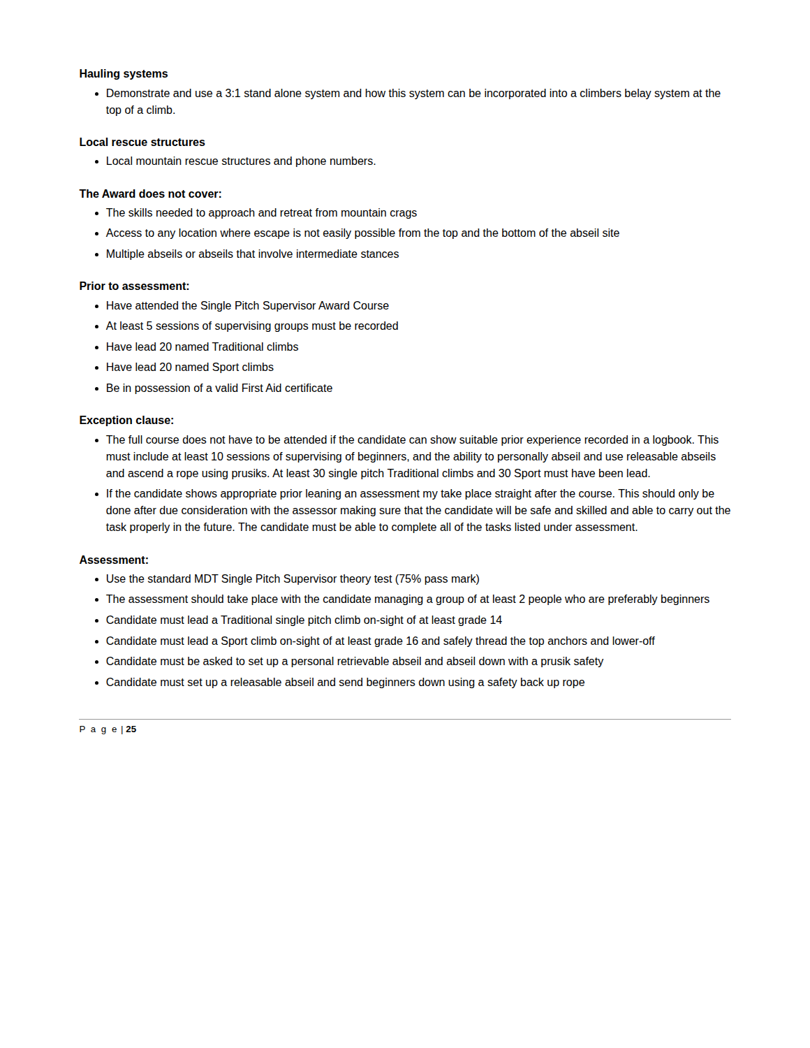Hauling systems
Demonstrate and use a 3:1 stand alone system and how this system can be incorporated into a climbers belay system at the top of a climb.
Local rescue structures
Local mountain rescue structures and phone numbers.
The Award does not cover:
The skills needed to approach and retreat from mountain crags
Access to any location where escape is not easily possible from the top and the bottom of the abseil site
Multiple abseils or abseils that involve intermediate stances
Prior to assessment:
Have attended the Single Pitch Supervisor Award Course
At least 5 sessions of supervising groups must be recorded
Have lead 20 named Traditional climbs
Have lead 20 named Sport climbs
Be in possession of a valid First Aid certificate
Exception clause:
The full course does not have to be attended if the candidate can show suitable prior experience recorded in a logbook. This must include at least 10 sessions of supervising of beginners, and the ability to personally abseil and use releasable abseils and ascend a rope using prusiks. At least 30 single pitch Traditional climbs and 30 Sport must have been lead.
If the candidate shows appropriate prior leaning an assessment my take place straight after the course. This should only be done after due consideration with the assessor making sure that the candidate will be safe and skilled and able to carry out the task properly in the future. The candidate must be able to complete all of the tasks listed under assessment.
Assessment:
Use the standard MDT Single Pitch Supervisor theory test (75% pass mark)
The assessment should take place with the candidate managing a group of at least 2 people who are preferably beginners
Candidate must lead a Traditional single pitch climb on-sight of at least grade 14
Candidate must lead a Sport climb on-sight of at least grade 16 and safely thread the top anchors and lower-off
Candidate must be asked to set up a personal retrievable abseil and abseil down with a prusik safety
Candidate must set up a releasable abseil and send beginners down using a safety back up rope
P a g e | 25